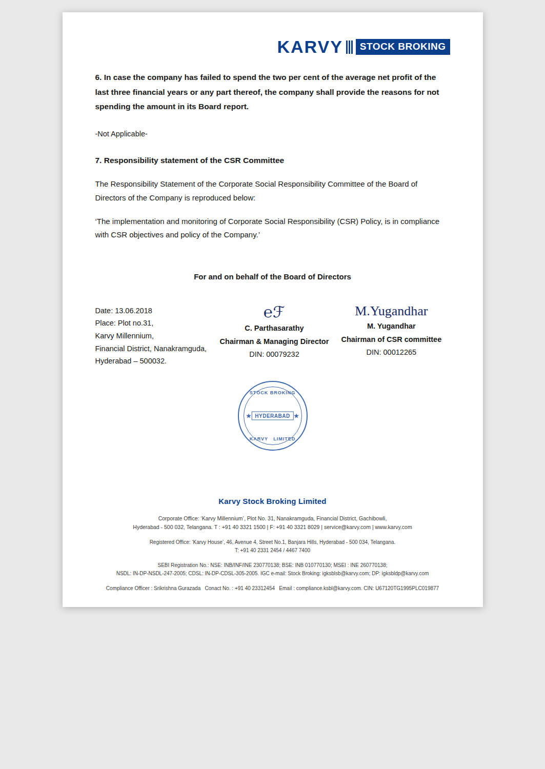KARVY STOCK BROKING
6. In case the company has failed to spend the two per cent of the average net profit of the last three financial years or any part thereof, the company shall provide the reasons for not spending the amount in its Board report.
-Not Applicable-
7. Responsibility statement of the CSR Committee
The Responsibility Statement of the Corporate Social Responsibility Committee of the Board of Directors of the Company is reproduced below:
‘The implementation and monitoring of Corporate Social Responsibility (CSR) Policy, is in compliance with CSR objectives and policy of the Company.’
For and on behalf of the Board of Directors
| Date: 13.06.2018 Place: Plot no.31, Karvy Millennium, Financial District, Nanakramguda, Hyderabad – 500032. | ℮ℱ C. Parthasarathy Chairman & Managing Director DIN: 00079232 | M.Yugandhar M. Yugandhar Chairman of CSR committee DIN: 00012265 |
STOCK BROKING
HYDERABAD
★
★
KARVY LIMITED
Karvy Stock Broking Limited
Corporate Office: ‘Karvy Millennium’, Plot No. 31, Nanakramguda, Financial District, Gachibowli,
Hyderabad - 500 032, Telangana. T : +91 40 3321 1500 | F: +91 40 3321 8029 | service@karvy.com | www.karvy.com
Registered Office: ‘Karvy House’, 46, Avenue 4, Street No.1, Banjara Hills, Hyderabad - 500 034, Telangana.
T: +91 40 2331 2454 / 4467 7400
SEBI Registration No.: NSE: INB/INF/INE 230770138; BSE: INB 010770130; MSEI : INE 260770138;
NSDL: IN-DP-NSDL-247-2005; CDSL: IN-DP-CDSL-305-2005. IGC e-mail: Stock Broking: igksblsb@karvy.com; DP: igksbldp@karvy.com
Compliance Officer : Srikrishna Gurazada Conact No. : +91 40 23312454 Email : compliance.ksbl@karvy.com. CIN: U67120TG1995PLC019877